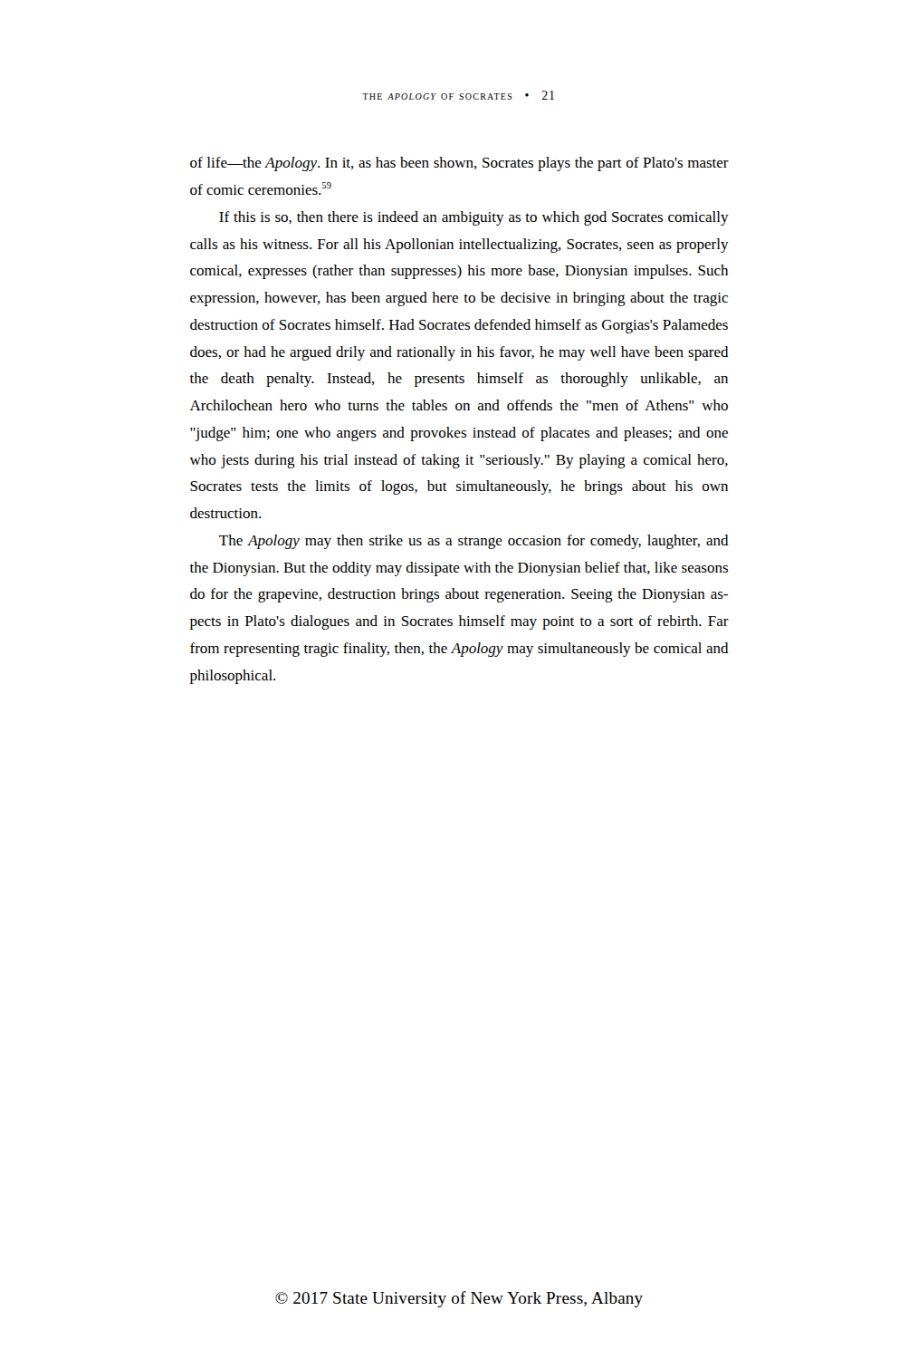the apology of socrates•21
of life—the Apology. In it, as has been shown, Socrates plays the part of Plato's master of comic ceremonies.59
If this is so, then there is indeed an ambiguity as to which god Socrates comically calls as his witness. For all his Apollonian intellectualizing, Socrates, seen as properly comical, expresses (rather than suppresses) his more base, Dionysian impulses. Such expression, however, has been argued here to be decisive in bringing about the tragic destruction of Socrates himself. Had Socrates defended himself as Gorgias's Palamedes does, or had he argued drily and rationally in his favor, he may well have been spared the death penalty. Instead, he presents himself as thoroughly unlikable, an Archilochean hero who turns the tables on and offends the "men of Athens" who "judge" him; one who angers and provokes instead of placates and pleases; and one who jests during his trial instead of taking it "seriously." By playing a comical hero, Socrates tests the limits of logos, but simultaneously, he brings about his own destruction.
The Apology may then strike us as a strange occasion for comedy, laughter, and the Dionysian. But the oddity may dissipate with the Dionysian belief that, like seasons do for the grapevine, destruction brings about regeneration. Seeing the Dionysian aspects in Plato's dialogues and in Socrates himself may point to a sort of rebirth. Far from representing tragic finality, then, the Apology may simultaneously be comical and philosophical.
© 2017 State University of New York Press, Albany